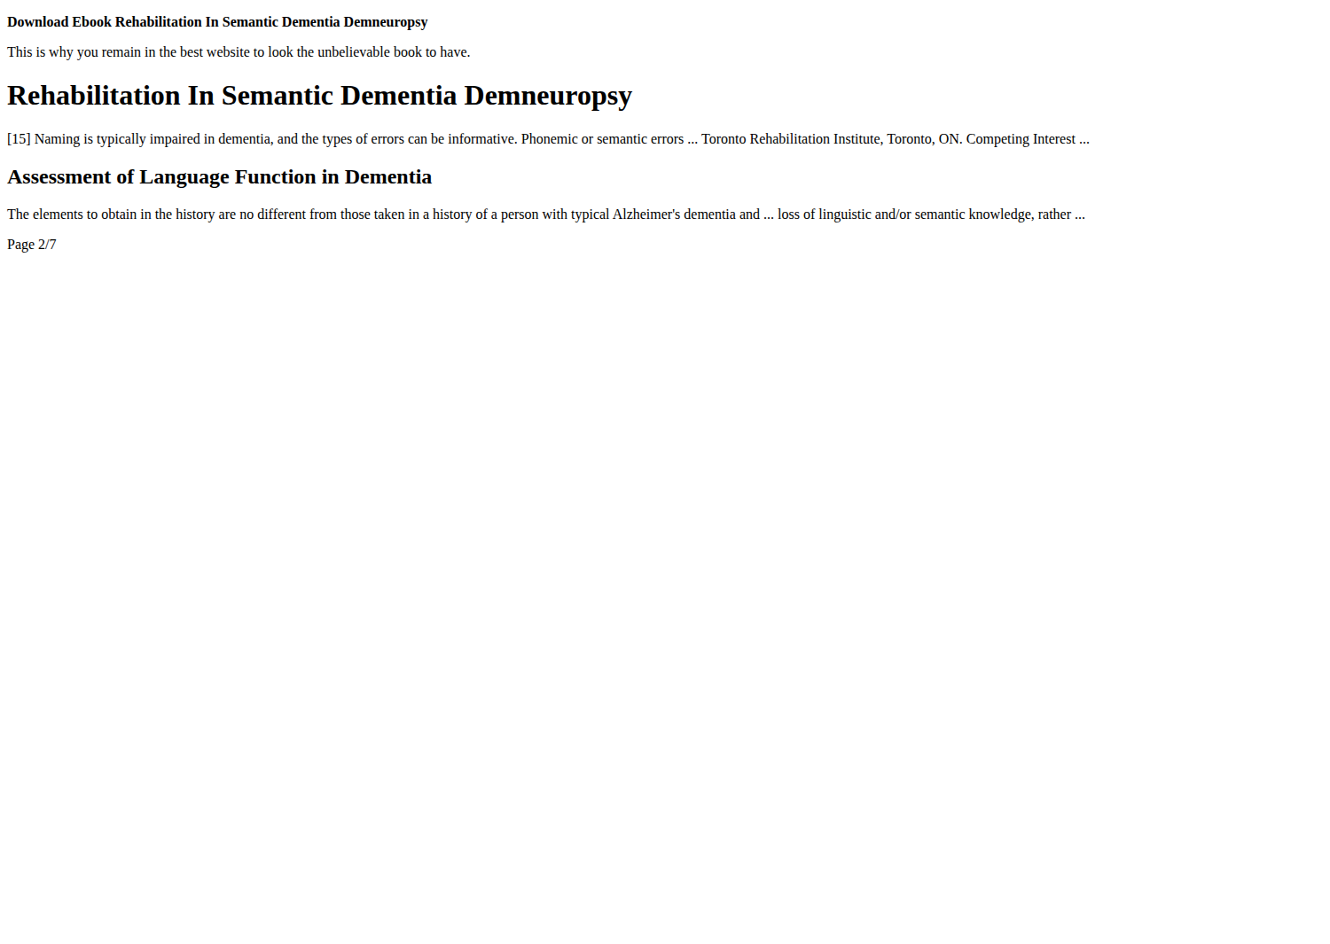Download Ebook Rehabilitation In Semantic Dementia Demneuropsy
This is why you remain in the best website to look the unbelievable book to have.
Rehabilitation In Semantic Dementia Demneuropsy
[15] Naming is typically impaired in dementia, and the types of errors can be informative. Phonemic or semantic errors ... Toronto Rehabilitation Institute, Toronto, ON. Competing Interest ...
Assessment of Language Function in Dementia
The elements to obtain in the history are no different from those taken in a history of a person with typical Alzheimer's dementia and ... loss of linguistic and/or semantic knowledge, rather ...
Page 2/7